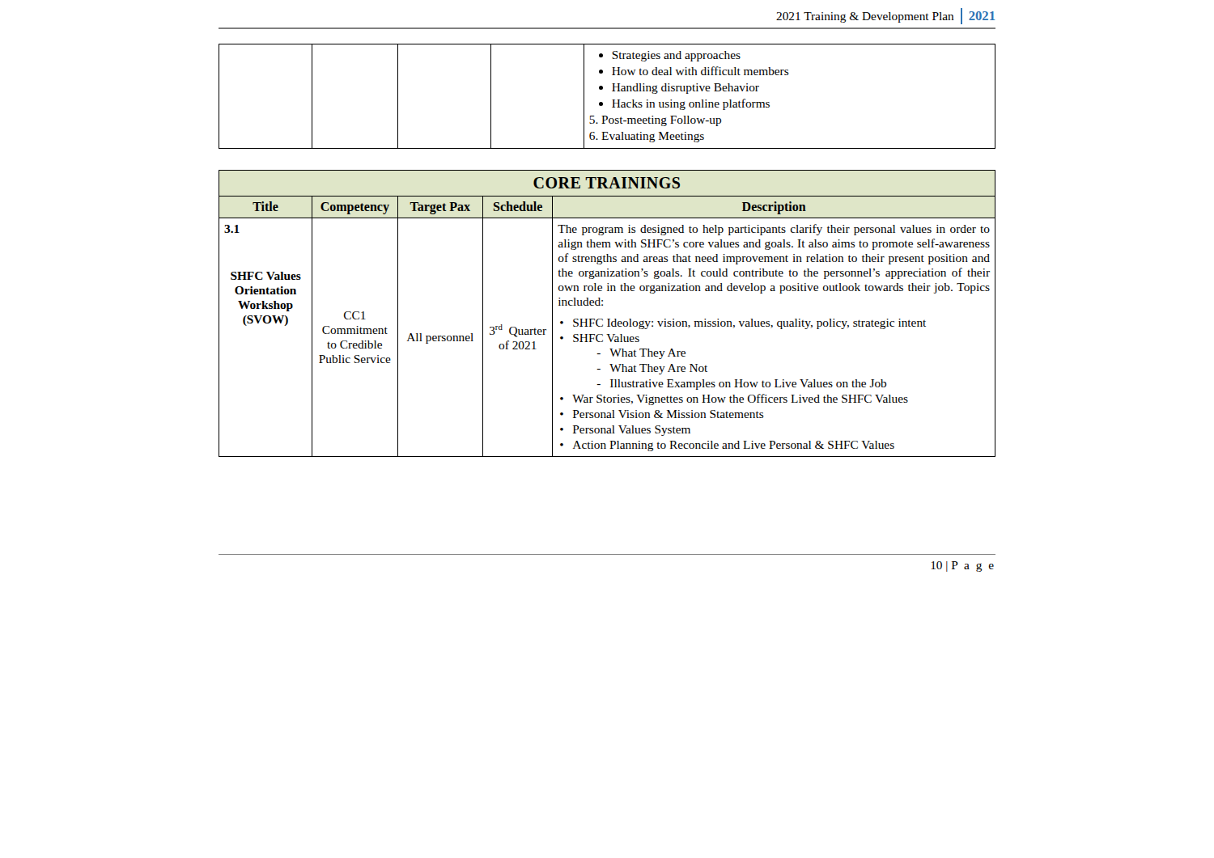2021 Training & Development Plan 2021
| | | | | Strategies and approaches How to deal with difficult members Handling disruptive Behavior Hacks in using online platforms 5. Post-meeting Follow-up 6. Evaluating Meetings |
| CORE TRAININGS |
| --- |
| Title | Competency | Target Pax | Schedule | Description |
| 3.1 SHFC Values Orientation Workshop (SVOW) | CC1 Commitment to Credible Public Service | All personnel | 3 rd Quarter of 2021 | The program is designed to help participants clarify their personal values in order to align them with SHFC’s core values and goals. It also aims to promote self-awareness of strengths and areas that need improvement in relation to their present position and the organization’s goals. It could contribute to the personnel’s appreciation of their own role in the organization and develop a positive outlook towards their job. Topics included: SHFC Ideology: vision, mission, values, quality, policy, strategic intent SHFC Values What They Are What They Are Not Illustrative Examples on How to Live Values on the Job War Stories, Vignettes on How the Officers Lived the SHFC Values Personal Vision & Mission Statements Personal Values System Action Planning to Reconcile and Live Personal & SHFC Values |
10 | P a g e